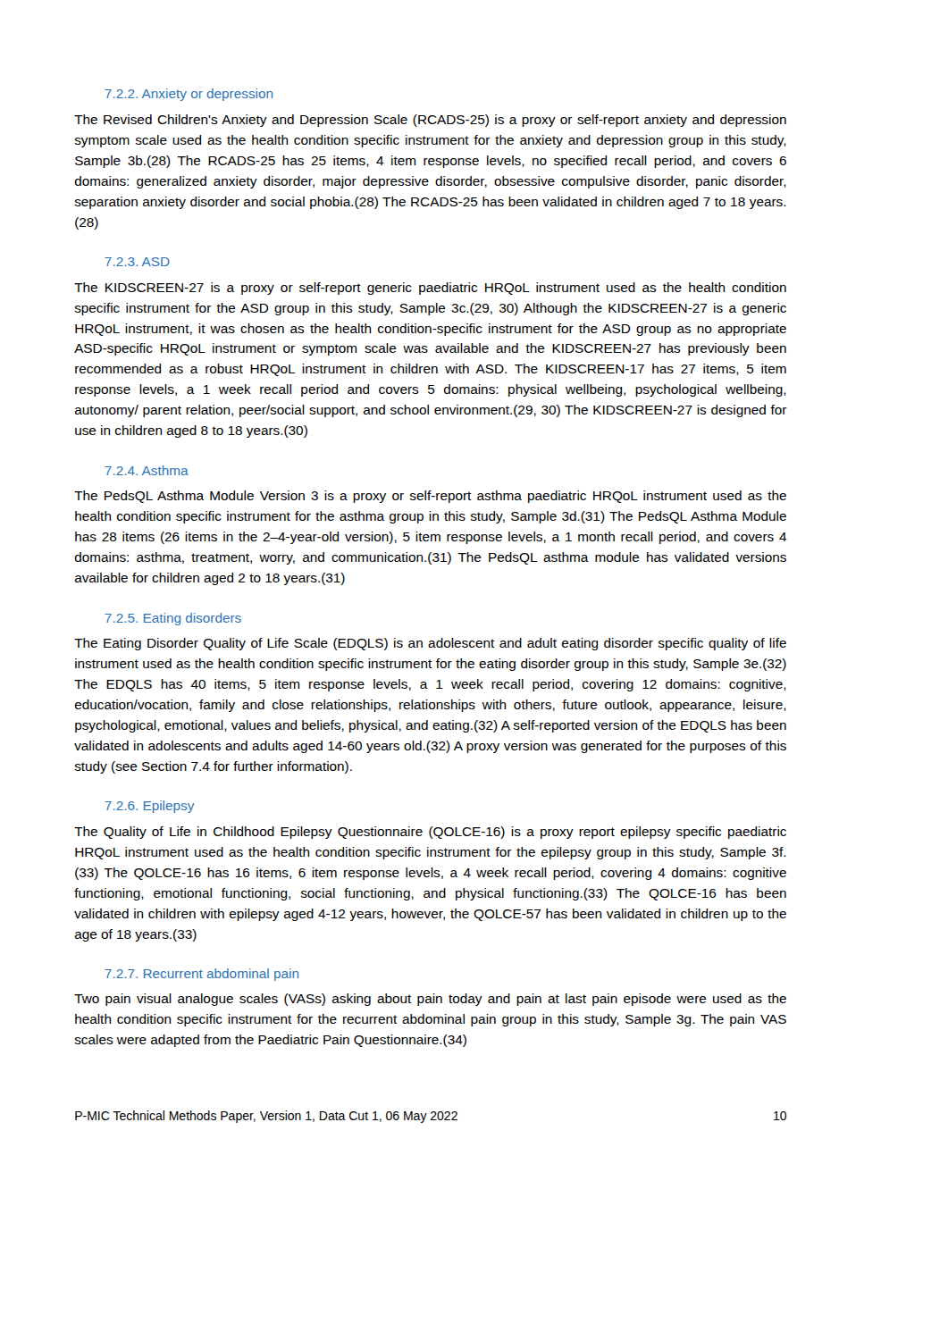7.2.2. Anxiety or depression
The Revised Children's Anxiety and Depression Scale (RCADS-25) is a proxy or self-report anxiety and depression symptom scale used as the health condition specific instrument for the anxiety and depression group in this study, Sample 3b.(28) The RCADS-25 has 25 items, 4 item response levels, no specified recall period, and covers 6 domains: generalized anxiety disorder, major depressive disorder, obsessive compulsive disorder, panic disorder, separation anxiety disorder and social phobia.(28) The RCADS-25 has been validated in children aged 7 to 18 years.(28)
7.2.3. ASD
The KIDSCREEN-27 is a proxy or self-report generic paediatric HRQoL instrument used as the health condition specific instrument for the ASD group in this study, Sample 3c.(29, 30) Although the KIDSCREEN-27 is a generic HRQoL instrument, it was chosen as the health condition-specific instrument for the ASD group as no appropriate ASD-specific HRQoL instrument or symptom scale was available and the KIDSCREEN-27 has previously been recommended as a robust HRQoL instrument in children with ASD. The KIDSCREEN-17 has 27 items, 5 item response levels, a 1 week recall period and covers 5 domains: physical wellbeing, psychological wellbeing, autonomy/ parent relation, peer/social support, and school environment.(29, 30) The KIDSCREEN-27 is designed for use in children aged 8 to 18 years.(30)
7.2.4. Asthma
The PedsQL Asthma Module Version 3 is a proxy or self-report asthma paediatric HRQoL instrument used as the health condition specific instrument for the asthma group in this study, Sample 3d.(31) The PedsQL Asthma Module has 28 items (26 items in the 2–4-year-old version), 5 item response levels, a 1 month recall period, and covers 4 domains: asthma, treatment, worry, and communication.(31) The PedsQL asthma module has validated versions available for children aged 2 to 18 years.(31)
7.2.5. Eating disorders
The Eating Disorder Quality of Life Scale (EDQLS) is an adolescent and adult eating disorder specific quality of life instrument used as the health condition specific instrument for the eating disorder group in this study, Sample 3e.(32) The EDQLS has 40 items, 5 item response levels, a 1 week recall period, covering 12 domains: cognitive, education/vocation, family and close relationships, relationships with others, future outlook, appearance, leisure, psychological, emotional, values and beliefs, physical, and eating.(32) A self-reported version of the EDQLS has been validated in adolescents and adults aged 14-60 years old.(32) A proxy version was generated for the purposes of this study (see Section 7.4 for further information).
7.2.6. Epilepsy
The Quality of Life in Childhood Epilepsy Questionnaire (QOLCE-16) is a proxy report epilepsy specific paediatric HRQoL instrument used as the health condition specific instrument for the epilepsy group in this study, Sample 3f.(33) The QOLCE-16 has 16 items, 6 item response levels, a 4 week recall period, covering 4 domains: cognitive functioning, emotional functioning, social functioning, and physical functioning.(33) The QOLCE-16 has been validated in children with epilepsy aged 4-12 years, however, the QOLCE-57 has been validated in children up to the age of 18 years.(33)
7.2.7. Recurrent abdominal pain
Two pain visual analogue scales (VASs) asking about pain today and pain at last pain episode were used as the health condition specific instrument for the recurrent abdominal pain group in this study, Sample 3g. The pain VAS scales were adapted from the Paediatric Pain Questionnaire.(34)
P-MIC Technical Methods Paper, Version 1, Data Cut 1, 06 May 2022 10